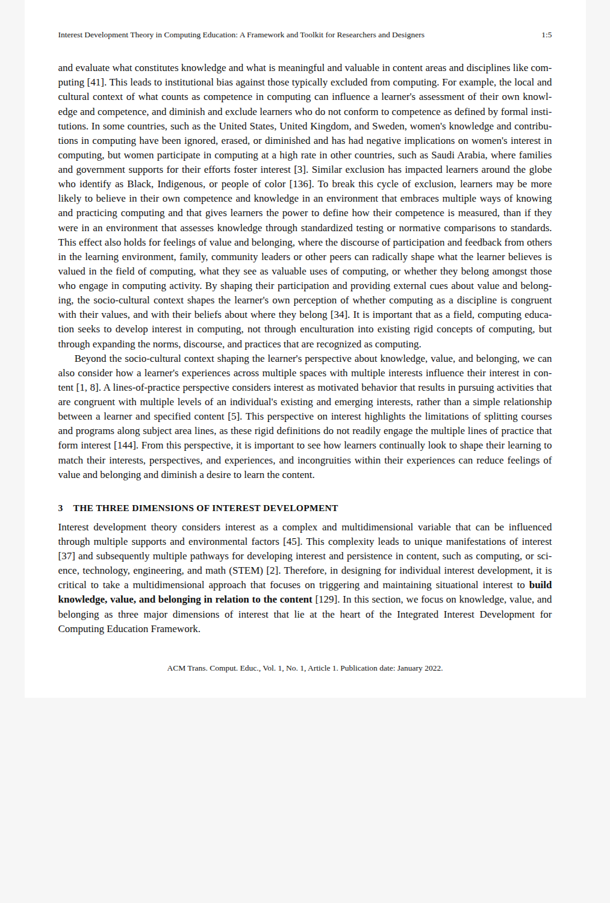Interest Development Theory in Computing Education: A Framework and Toolkit for Researchers and Designers 1:5
and evaluate what constitutes knowledge and what is meaningful and valuable in content areas and disciplines like computing [41]. This leads to institutional bias against those typically excluded from computing. For example, the local and cultural context of what counts as competence in computing can influence a learner's assessment of their own knowledge and competence, and diminish and exclude learners who do not conform to competence as defined by formal institutions. In some countries, such as the United States, United Kingdom, and Sweden, women's knowledge and contributions in computing have been ignored, erased, or diminished and has had negative implications on women's interest in computing, but women participate in computing at a high rate in other countries, such as Saudi Arabia, where families and government supports for their efforts foster interest [3]. Similar exclusion has impacted learners around the globe who identify as Black, Indigenous, or people of color [136]. To break this cycle of exclusion, learners may be more likely to believe in their own competence and knowledge in an environment that embraces multiple ways of knowing and practicing computing and that gives learners the power to define how their competence is measured, than if they were in an environment that assesses knowledge through standardized testing or normative comparisons to standards. This effect also holds for feelings of value and belonging, where the discourse of participation and feedback from others in the learning environment, family, community leaders or other peers can radically shape what the learner believes is valued in the field of computing, what they see as valuable uses of computing, or whether they belong amongst those who engage in computing activity. By shaping their participation and providing external cues about value and belonging, the socio-cultural context shapes the learner's own perception of whether computing as a discipline is congruent with their values, and with their beliefs about where they belong [34]. It is important that as a field, computing education seeks to develop interest in computing, not through enculturation into existing rigid concepts of computing, but through expanding the norms, discourse, and practices that are recognized as computing.
Beyond the socio-cultural context shaping the learner's perspective about knowledge, value, and belonging, we can also consider how a learner's experiences across multiple spaces with multiple interests influence their interest in content [1, 8]. A lines-of-practice perspective considers interest as motivated behavior that results in pursuing activities that are congruent with multiple levels of an individual's existing and emerging interests, rather than a simple relationship between a learner and specified content [5]. This perspective on interest highlights the limitations of splitting courses and programs along subject area lines, as these rigid definitions do not readily engage the multiple lines of practice that form interest [144]. From this perspective, it is important to see how learners continually look to shape their learning to match their interests, perspectives, and experiences, and incongruities within their experiences can reduce feelings of value and belonging and diminish a desire to learn the content.
3 The Three Dimensions of Interest Development
Interest development theory considers interest as a complex and multidimensional variable that can be influenced through multiple supports and environmental factors [45]. This complexity leads to unique manifestations of interest [37] and subsequently multiple pathways for developing interest and persistence in content, such as computing, or science, technology, engineering, and math (STEM) [2]. Therefore, in designing for individual interest development, it is critical to take a multidimensional approach that focuses on triggering and maintaining situational interest to build knowledge, value, and belonging in relation to the content [129]. In this section, we focus on knowledge, value, and belonging as three major dimensions of interest that lie at the heart of the Integrated Interest Development for Computing Education Framework.
ACM Trans. Comput. Educ., Vol. 1, No. 1, Article 1. Publication date: January 2022.